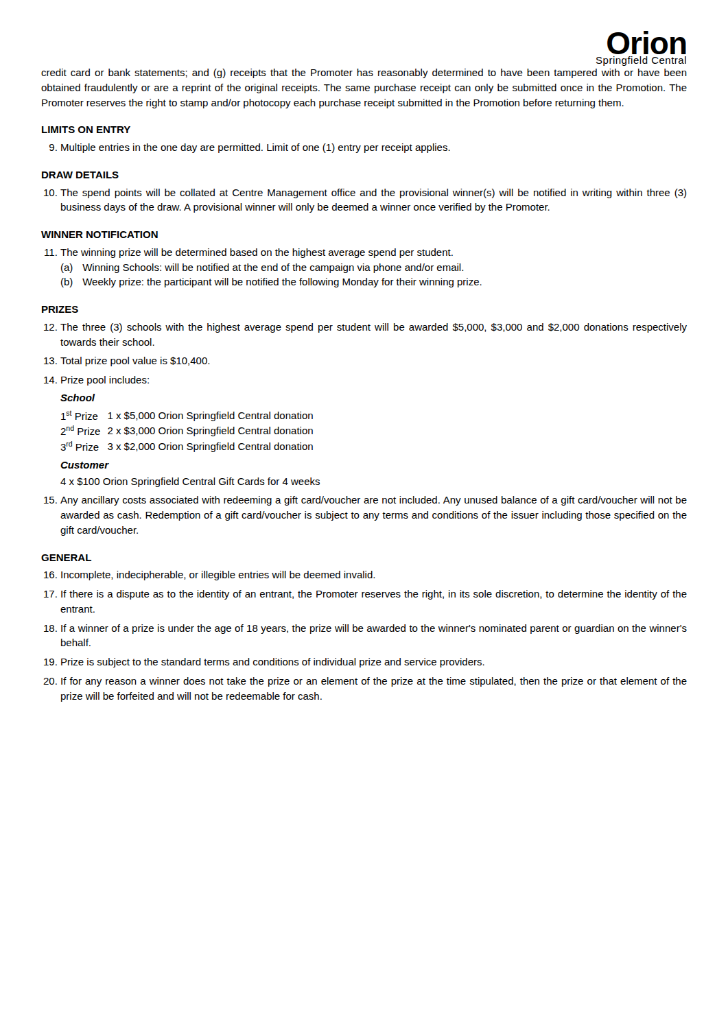Orion
Springfield Central
credit card or bank statements; and (g) receipts that the Promoter has reasonably determined to have been tampered with or have been obtained fraudulently or are a reprint of the original receipts. The same purchase receipt can only be submitted once in the Promotion. The Promoter reserves the right to stamp and/or photocopy each purchase receipt submitted in the Promotion before returning them.
LIMITS ON ENTRY
Multiple entries in the one day are permitted. Limit of one (1) entry per receipt applies.
DRAW DETAILS
The spend points will be collated at Centre Management office and the provisional winner(s) will be notified in writing within three (3) business days of the draw. A provisional winner will only be deemed a winner once verified by the Promoter.
WINNER NOTIFICATION
The winning prize will be determined based on the highest average spend per student.
(a) Winning Schools: will be notified at the end of the campaign via phone and/or email.
(b) Weekly prize: the participant will be notified the following Monday for their winning prize.
PRIZES
The three (3) schools with the highest average spend per student will be awarded $5,000, $3,000 and $2,000 donations respectively towards their school.
Total prize pool value is $10,400.
Prize pool includes:
School
| 1 st Prize | 1 x $5,000 Orion Springfield Central donation |
| 2 nd Prize | 2 x $3,000 Orion Springfield Central donation |
| 3 rd Prize | 3 x $2,000 Orion Springfield Central donation |
Customer
4 x $100 Orion Springfield Central Gift Cards for 4 weeks
Any ancillary costs associated with redeeming a gift card/voucher are not included. Any unused balance of a gift card/voucher will not be awarded as cash. Redemption of a gift card/voucher is subject to any terms and conditions of the issuer including those specified on the gift card/voucher.
GENERAL
Incomplete, indecipherable, or illegible entries will be deemed invalid.
If there is a dispute as to the identity of an entrant, the Promoter reserves the right, in its sole discretion, to determine the identity of the entrant.
If a winner of a prize is under the age of 18 years, the prize will be awarded to the winner's nominated parent or guardian on the winner's behalf.
Prize is subject to the standard terms and conditions of individual prize and service providers.
If for any reason a winner does not take the prize or an element of the prize at the time stipulated, then the prize or that element of the prize will be forfeited and will not be redeemable for cash.